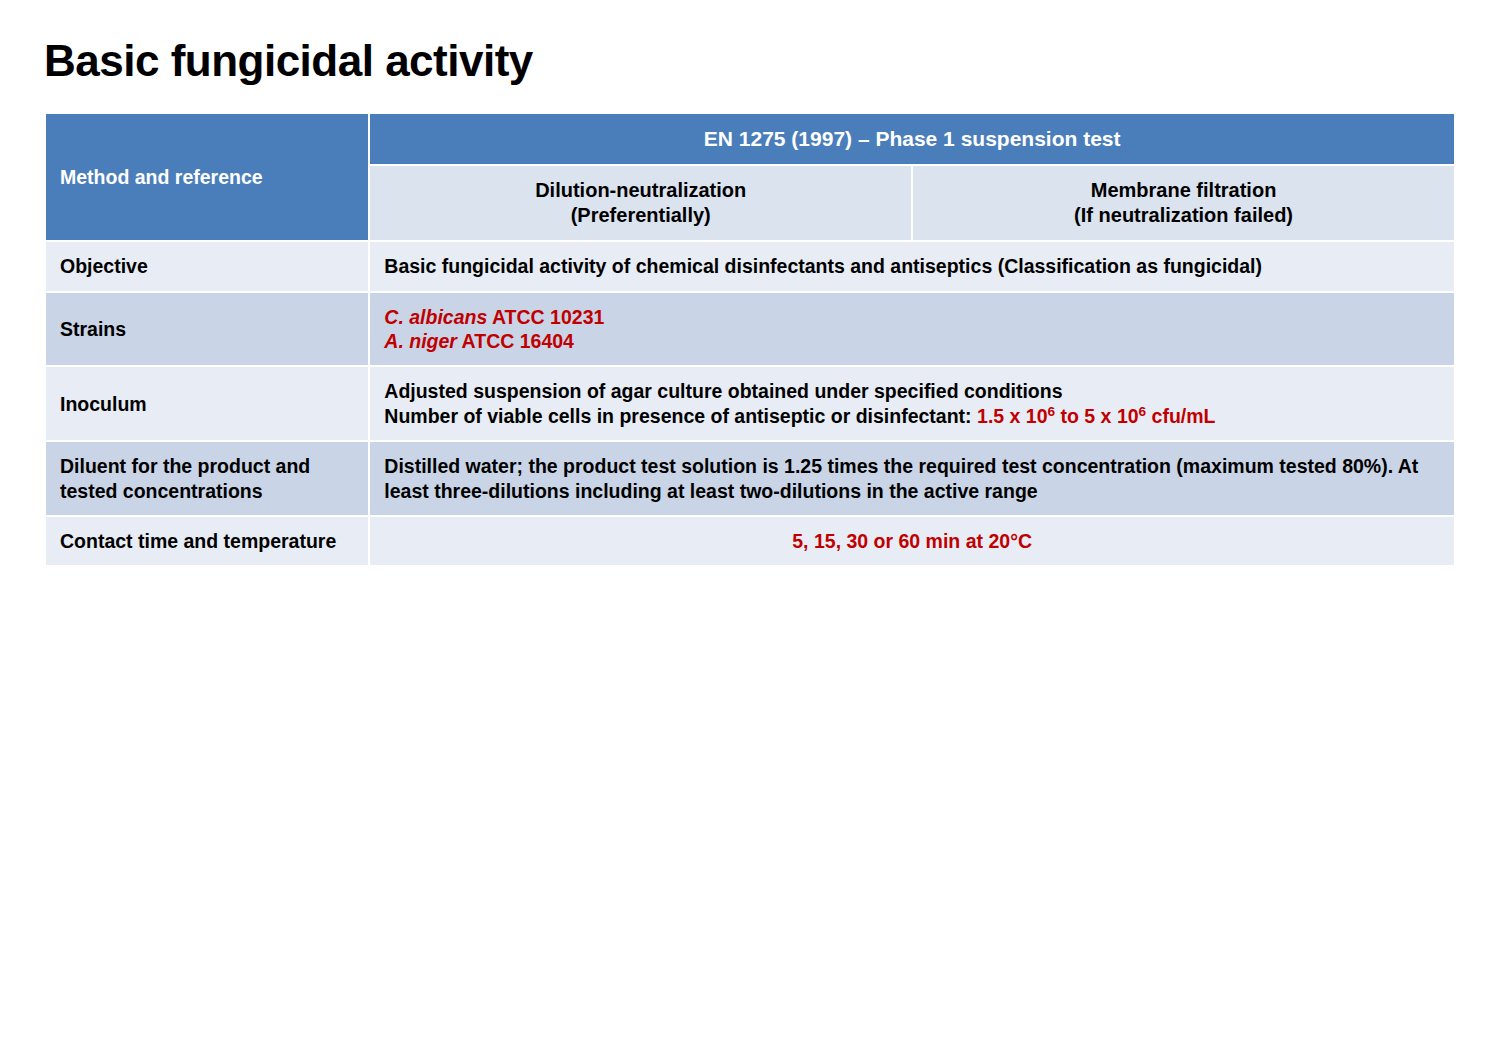Basic fungicidal activity
| Method and reference | EN 1275 (1997) – Phase 1 suspension test |
| --- | --- |
| Dilution-neutralization (Preferentially) | Membrane filtration (If neutralization failed) |
| Objective | Basic fungicidal activity of chemical disinfectants and antiseptics (Classification as fungicidal) |
| Strains | C. albicans ATCC 10231 A. niger ATCC 16404 |
| Inoculum | Adjusted suspension of agar culture obtained under specified conditions Number of viable cells in presence of antiseptic or disinfectant: 1.5 x 10 6 to 5 x 10 6 cfu/mL |
| Diluent for the product and tested concentrations | Distilled water; the product test solution is 1.25 times the required test concentration (maximum tested 80%). At least three-dilutions including at least two-dilutions in the active range |
| Contact time and temperature | 5, 15, 30 or 60 min at 20°C |